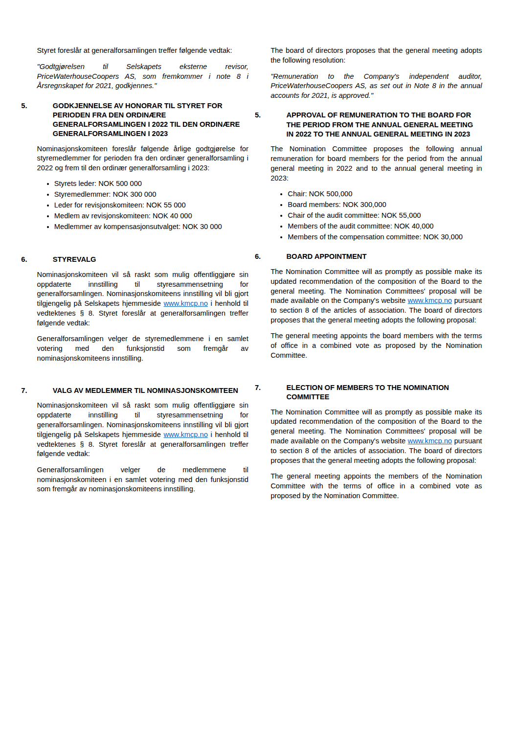Styret foreslår at generalforsamlingen treffer følgende vedtak:
"Godtgjørelsen til Selskapets eksterne revisor, PriceWaterhouseCoopers AS, som fremkommer i note 8 i Årsregnskapet for 2021, godkjennes."
5. GODKJENNELSE AV HONORAR TIL STYRET FOR PERIODEN FRA DEN ORDINÆRE GENERALFORSAMLINGEN I 2022 TIL DEN ORDINÆRE GENERALFORSAMLINGEN I 2023
Nominasjonskomiteen foreslår følgende årlige godtgjørelse for styremedlemmer for perioden fra den ordinær generalforsamling i 2022 og frem til den ordinær generalforsamling i 2023:
Styrets leder: NOK 500 000
Styremedlemmer: NOK 300 000
Leder for revisjonskomiteen: NOK 55 000
Medlem av revisjonskomiteen: NOK 40 000
Medlemmer av kompensasjonsutvalget: NOK 30 000
6. STYREVALG
Nominasjonskomiteen vil så raskt som mulig offentliggjøre sin oppdaterte innstilling til styresammensetning for generalforsamlingen. Nominasjonskomiteens innstilling vil bli gjort tilgjengelig på Selskapets hjemmeside www.kmcp.no i henhold til vedtektenes § 8. Styret foreslår at generalforsamlingen treffer følgende vedtak:
Generalforsamlingen velger de styremedlemmene i en samlet votering med den funksjonstid som fremgår av nominasjonskomiteens innstilling.
7. VALG AV MEDLEMMER TIL NOMINASJONSKOMITEEN
Nominasjonskomiteen vil så raskt som mulig offentliggjøre sin oppdaterte innstilling til styresammensetning for generalforsamlingen. Nominasjonskomiteens innstilling vil bli gjort tilgjengelig på Selskapets hjemmeside www.kmcp.no i henhold til vedtektenes § 8. Styret foreslår at generalforsamlingen treffer følgende vedtak:
Generalforsamlingen velger de medlemmene til nominasjonskomiteen i en samlet votering med den funksjonstid som fremgår av nominasjonskomiteens innstilling.
The board of directors proposes that the general meeting adopts the following resolution:
"Remuneration to the Company's independent auditor, PriceWaterhouseCoopers AS, as set out in Note 8 in the annual accounts for 2021, is approved."
5. APPROVAL OF REMUNERATION TO THE BOARD FOR THE PERIOD FROM THE ANNUAL GENERAL MEETING IN 2022 TO THE ANNUAL GENERAL MEETING IN 2023
The Nomination Committee proposes the following annual remuneration for board members for the period from the annual general meeting in 2022 and to the annual general meeting in 2023:
Chair: NOK 500,000
Board members: NOK 300,000
Chair of the audit committee: NOK 55,000
Members of the audit committee: NOK 40,000
Members of the compensation committee: NOK 30,000
6. BOARD APPOINTMENT
The Nomination Committee will as promptly as possible make its updated recommendation of the composition of the Board to the general meeting. The Nomination Committees' proposal will be made available on the Company's website www.kmcp.no pursuant to section 8 of the articles of association. The board of directors proposes that the general meeting adopts the following proposal:
The general meeting appoints the board members with the terms of office in a combined vote as proposed by the Nomination Committee.
7. ELECTION OF MEMBERS TO THE NOMINATION COMMITTEE
The Nomination Committee will as promptly as possible make its updated recommendation of the composition of the Board to the general meeting. The Nomination Committees' proposal will be made available on the Company's website www.kmcp.no pursuant to section 8 of the articles of association. The board of directors proposes that the general meeting adopts the following proposal:
The general meeting appoints the members of the Nomination Committee with the terms of office in a combined vote as proposed by the Nomination Committee.